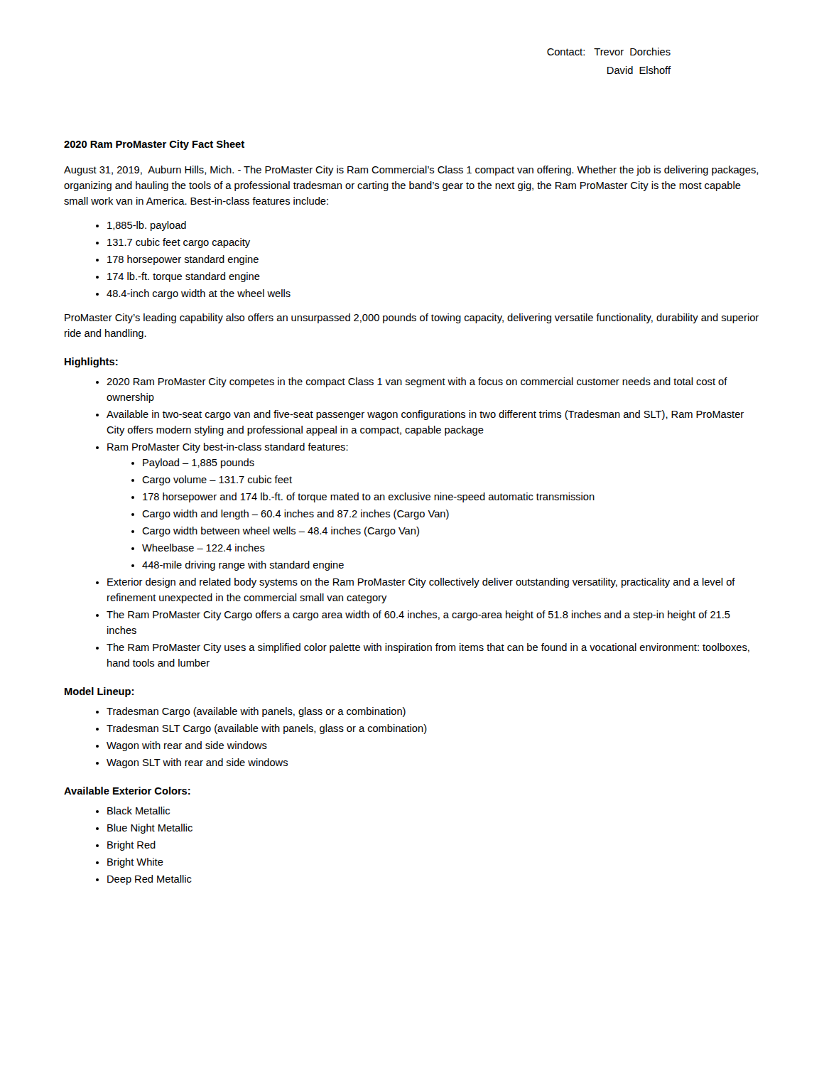| Contact: | Trevor Dorchies |
| | David Elshoff |
2020 Ram ProMaster City Fact Sheet
August 31, 2019, Auburn Hills, Mich. - The ProMaster City is Ram Commercial’s Class 1 compact van offering. Whether the job is delivering packages, organizing and hauling the tools of a professional tradesman or carting the band’s gear to the next gig, the Ram ProMaster City is the most capable small work van in America. Best-in-class features include:
1,885-lb. payload
131.7 cubic feet cargo capacity
178 horsepower standard engine
174 lb.-ft. torque standard engine
48.4-inch cargo width at the wheel wells
ProMaster City’s leading capability also offers an unsurpassed 2,000 pounds of towing capacity, delivering versatile functionality, durability and superior ride and handling.
Highlights:
2020 Ram ProMaster City competes in the compact Class 1 van segment with a focus on commercial customer needs and total cost of ownership
Available in two-seat cargo van and five-seat passenger wagon configurations in two different trims (Tradesman and SLT), Ram ProMaster City offers modern styling and professional appeal in a compact, capable package
Ram ProMaster City best-in-class standard features:
Payload – 1,885 pounds
Cargo volume – 131.7 cubic feet
178 horsepower and 174 lb.-ft. of torque mated to an exclusive nine-speed automatic transmission
Cargo width and length – 60.4 inches and 87.2 inches (Cargo Van)
Cargo width between wheel wells – 48.4 inches (Cargo Van)
Wheelbase – 122.4 inches
448-mile driving range with standard engine
Exterior design and related body systems on the Ram ProMaster City collectively deliver outstanding versatility, practicality and a level of refinement unexpected in the commercial small van category
The Ram ProMaster City Cargo offers a cargo area width of 60.4 inches, a cargo-area height of 51.8 inches and a step-in height of 21.5 inches
The Ram ProMaster City uses a simplified color palette with inspiration from items that can be found in a vocational environment: toolboxes, hand tools and lumber
Model Lineup:
Tradesman Cargo (available with panels, glass or a combination)
Tradesman SLT Cargo (available with panels, glass or a combination)
Wagon with rear and side windows
Wagon SLT with rear and side windows
Available Exterior Colors:
Black Metallic
Blue Night Metallic
Bright Red
Bright White
Deep Red Metallic